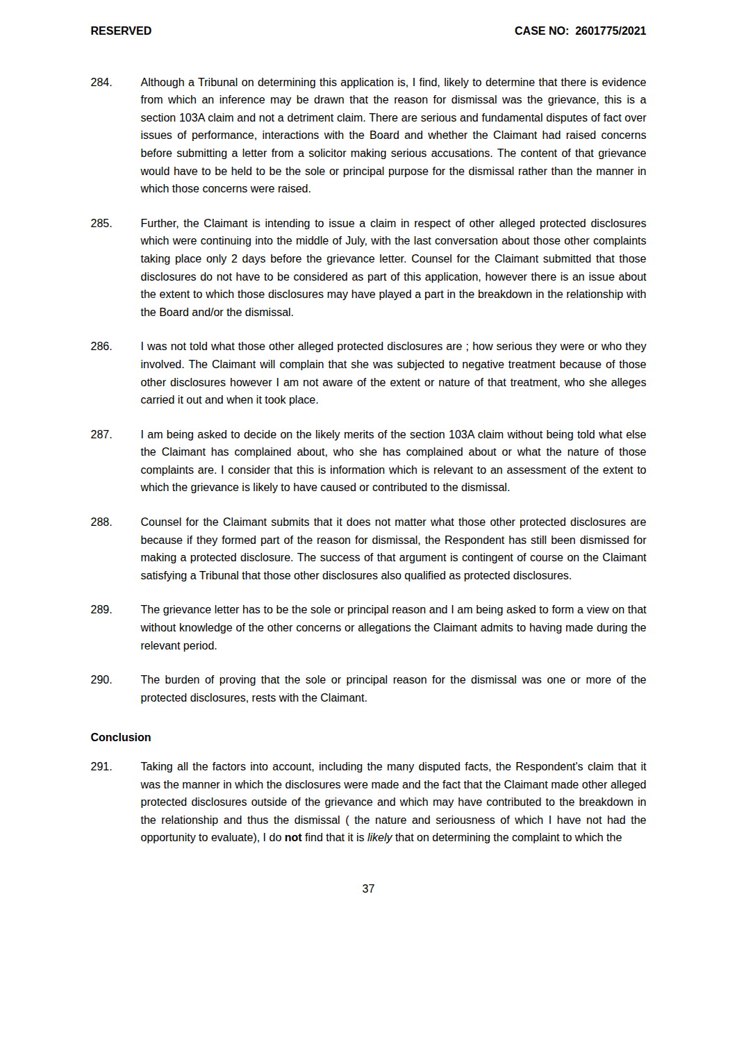RESERVED CASE NO: 2601775/2021
284. Although a Tribunal on determining this application is, I find, likely to determine that there is evidence from which an inference may be drawn that the reason for dismissal was the grievance, this is a section 103A claim and not a detriment claim. There are serious and fundamental disputes of fact over issues of performance, interactions with the Board and whether the Claimant had raised concerns before submitting a letter from a solicitor making serious accusations. The content of that grievance would have to be held to be the sole or principal purpose for the dismissal rather than the manner in which those concerns were raised.
285. Further, the Claimant is intending to issue a claim in respect of other alleged protected disclosures which were continuing into the middle of July, with the last conversation about those other complaints taking place only 2 days before the grievance letter. Counsel for the Claimant submitted that those disclosures do not have to be considered as part of this application, however there is an issue about the extent to which those disclosures may have played a part in the breakdown in the relationship with the Board and/or the dismissal.
286. I was not told what those other alleged protected disclosures are ; how serious they were or who they involved. The Claimant will complain that she was subjected to negative treatment because of those other disclosures however I am not aware of the extent or nature of that treatment, who she alleges carried it out and when it took place.
287. I am being asked to decide on the likely merits of the section 103A claim without being told what else the Claimant has complained about, who she has complained about or what the nature of those complaints are. I consider that this is information which is relevant to an assessment of the extent to which the grievance is likely to have caused or contributed to the dismissal.
288. Counsel for the Claimant submits that it does not matter what those other protected disclosures are because if they formed part of the reason for dismissal, the Respondent has still been dismissed for making a protected disclosure. The success of that argument is contingent of course on the Claimant satisfying a Tribunal that those other disclosures also qualified as protected disclosures.
289. The grievance letter has to be the sole or principal reason and I am being asked to form a view on that without knowledge of the other concerns or allegations the Claimant admits to having made during the relevant period.
290. The burden of proving that the sole or principal reason for the dismissal was one or more of the protected disclosures, rests with the Claimant.
Conclusion
291. Taking all the factors into account, including the many disputed facts, the Respondent's claim that it was the manner in which the disclosures were made and the fact that the Claimant made other alleged protected disclosures outside of the grievance and which may have contributed to the breakdown in the relationship and thus the dismissal ( the nature and seriousness of which I have not had the opportunity to evaluate), I do not find that it is likely that on determining the complaint to which the
37